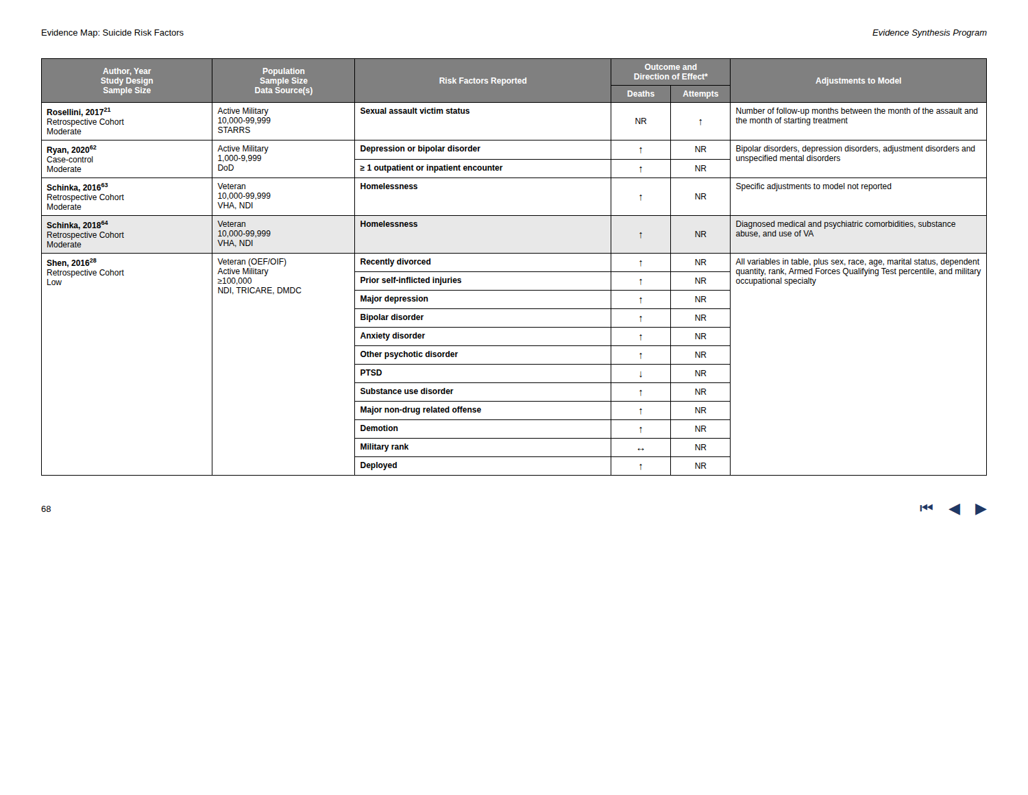Evidence Map: Suicide Risk Factors
Evidence Synthesis Program
| Author, Year Study Design Sample Size | Population Sample Size Data Source(s) | Risk Factors Reported | Outcome and Direction of Effect* | Adjustments to Model |
| --- | --- | --- | --- | --- |
| Deaths | Attempts |
| Rosellini, 2017 21 Retrospective Cohort Moderate | Active Military 10,000-99,999 STARRS | Sexual assault victim status | NR | ↑ | Number of follow-up months between the month of the assault and the month of starting treatment |
| Ryan, 2020 62 Case-control Moderate | Active Military 1,000-9,999 DoD | Depression or bipolar disorder | ↑ | NR | Bipolar disorders, depression disorders, adjustment disorders and unspecified mental disorders |
| ≥ 1 outpatient or inpatient encounter | ↑ | NR |
| Schinka, 2016 63 Retrospective Cohort Moderate | Veteran 10,000-99,999 VHA, NDI | Homelessness | ↑ | NR | Specific adjustments to model not reported |
| Schinka, 2018 64 Retrospective Cohort Moderate | Veteran 10,000-99,999 VHA, NDI | Homelessness | ↑ | NR | Diagnosed medical and psychiatric comorbidities, substance abuse, and use of VA |
| Shen, 2016 28 Retrospective Cohort Low | Veteran (OEF/OIF) Active Military ≥100,000 NDI, TRICARE, DMDC | Recently divorced | ↑ | NR | All variables in table, plus sex, race, age, marital status, dependent quantity, rank, Armed Forces Qualifying Test percentile, and military occupational specialty |
| Prior self-inflicted injuries | ↑ | NR |
| Major depression | ↑ | NR |
| Bipolar disorder | ↑ | NR |
| Anxiety disorder | ↑ | NR |
| Other psychotic disorder | ↑ | NR |
| PTSD | ↓ | NR |
| Substance use disorder | ↑ | NR |
| Major non-drug related offense | ↑ | NR |
| Demotion | ↑ | NR |
| Military rank | ↔ | NR |
| Deployed | ↑ | NR |
68
⏮ ◀ ▶